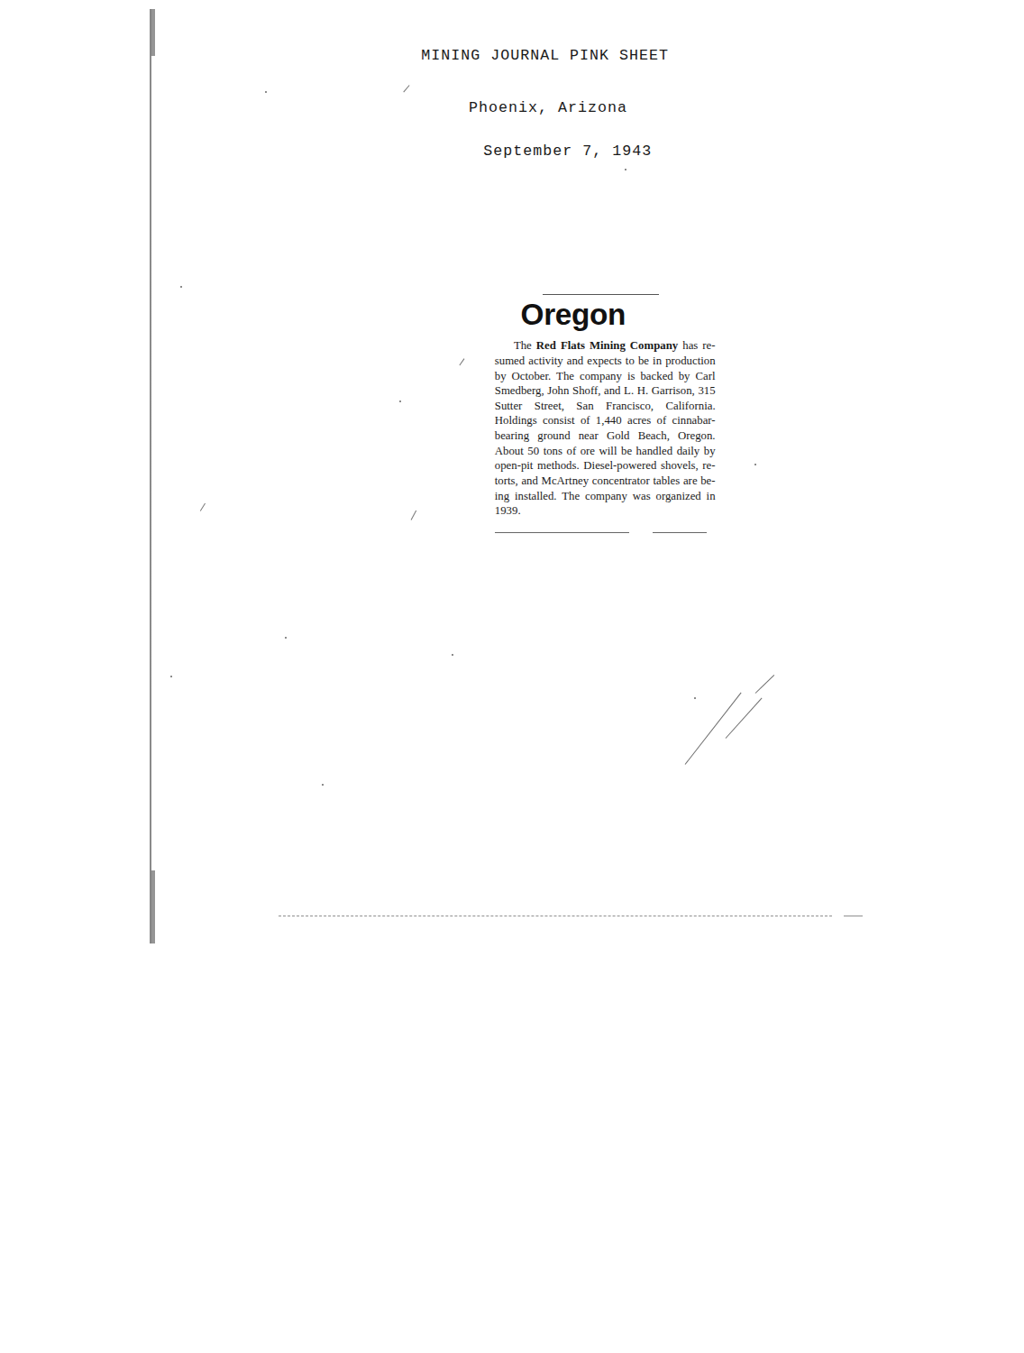MINING JOURNAL PINK SHEET
Phoenix, Arizona
September 7, 1943
Oregon
The Red Flats Mining Company has resumed activity and expects to be in production by October. The company is backed by Carl Smedberg, John Shoff, and L. H. Garrison, 315 Sutter Street, San Francisco, California. Holdings consist of 1,440 acres of cinnabar-bearing ground near Gold Beach, Oregon. About 50 tons of ore will be handled daily by open-pit methods. Diesel-powered shovels, retorts, and McArtney concentrator tables are being installed. The company was organized in 1939.